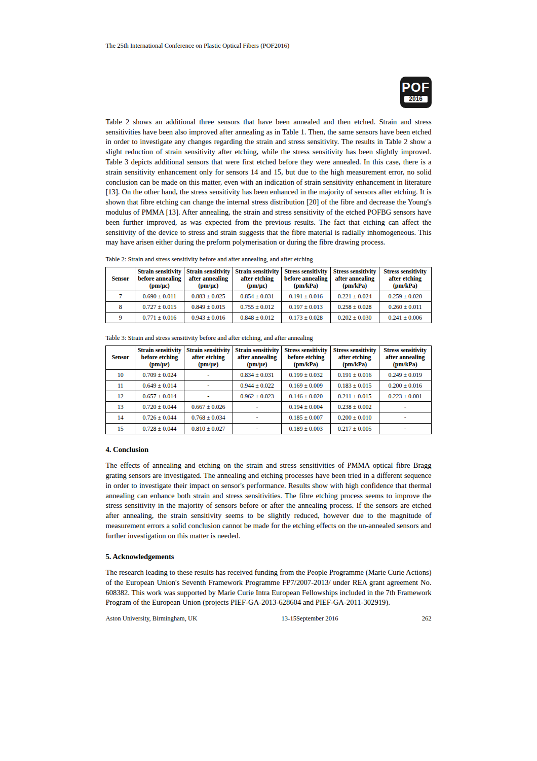The 25th International Conference on Plastic Optical Fibers (POF2016)
POF 2016
Table 2 shows an additional three sensors that have been annealed and then etched. Strain and stress sensitivities have been also improved after annealing as in Table 1. Then, the same sensors have been etched in order to investigate any changes regarding the strain and stress sensitivity. The results in Table 2 show a slight reduction of strain sensitivity after etching, while the stress sensitivity has been slightly improved. Table 3 depicts additional sensors that were first etched before they were annealed. In this case, there is a strain sensitivity enhancement only for sensors 14 and 15, but due to the high measurement error, no solid conclusion can be made on this matter, even with an indication of strain sensitivity enhancement in literature [13]. On the other hand, the stress sensitivity has been enhanced in the majority of sensors after etching. It is shown that fibre etching can change the internal stress distribution [20] of the fibre and decrease the Young's modulus of PMMA [13]. After annealing, the strain and stress sensitivity of the etched POFBG sensors have been further improved, as was expected from the previous results. The fact that etching can affect the sensitivity of the device to stress and strain suggests that the fibre material is radially inhomogeneous. This may have arisen either during the preform polymerisation or during the fibre drawing process.
Table 2: Strain and stress sensitivity before and after annealing, and after etching
| Sensor | Strain sensitivity before annealing (pm/µε) | Strain sensitivity after annealing (pm/µε) | Strain sensitivity after etching (pm/µε) | Stress sensitivity before annealing (pm/kPa) | Stress sensitivity after annealing (pm/kPa) | Stress sensitivity after etching (pm/kPa) |
| --- | --- | --- | --- | --- | --- | --- |
| 7 | 0.690 ± 0.011 | 0.883 ± 0.025 | 0.854 ± 0.031 | 0.191 ± 0.016 | 0.221 ± 0.024 | 0.259 ± 0.020 |
| 8 | 0.727 ± 0.015 | 0.849 ± 0.015 | 0.755 ± 0.012 | 0.197 ± 0.013 | 0.258 ± 0.028 | 0.260 ± 0.011 |
| 9 | 0.771 ± 0.016 | 0.943 ± 0.016 | 0.848 ± 0.012 | 0.173 ± 0.028 | 0.202 ± 0.030 | 0.241 ± 0.006 |
Table 3: Strain and stress sensitivity before and after etching, and after annealing
| Sensor | Strain sensitivity before etching (pm/µε) | Strain sensitivity after etching (pm/µε) | Strain sensitivity after annealing (pm/µε) | Stress sensitivity before etching (pm/kPa) | Stress sensitivity after etching (pm/kPa) | Stress sensitivity after annealing (pm/kPa) |
| --- | --- | --- | --- | --- | --- | --- |
| 10 | 0.709 ± 0.024 | - | 0.834 ± 0.031 | 0.199 ± 0.032 | 0.191 ± 0.016 | 0.249 ± 0.019 |
| 11 | 0.649 ± 0.014 | - | 0.944 ± 0.022 | 0.169 ± 0.009 | 0.183 ± 0.015 | 0.200 ± 0.016 |
| 12 | 0.657 ± 0.014 | - | 0.962 ± 0.023 | 0.146 ± 0.020 | 0.211 ± 0.015 | 0.223 ± 0.001 |
| 13 | 0.720 ± 0.044 | 0.667 ± 0.026 | - | 0.194 ± 0.004 | 0.238 ± 0.002 | - |
| 14 | 0.726 ± 0.044 | 0.768 ± 0.034 | - | 0.185 ± 0.007 | 0.200 ± 0.010 | - |
| 15 | 0.728 ± 0.044 | 0.810 ± 0.027 | - | 0.189 ± 0.003 | 0.217 ± 0.005 | - |
4. Conclusion
The effects of annealing and etching on the strain and stress sensitivities of PMMA optical fibre Bragg grating sensors are investigated. The annealing and etching processes have been tried in a different sequence in order to investigate their impact on sensor's performance. Results show with high confidence that thermal annealing can enhance both strain and stress sensitivities. The fibre etching process seems to improve the stress sensitivity in the majority of sensors before or after the annealing process. If the sensors are etched after annealing, the strain sensitivity seems to be slightly reduced, however due to the magnitude of measurement errors a solid conclusion cannot be made for the etching effects on the un-annealed sensors and further investigation on this matter is needed.
5. Acknowledgements
The research leading to these results has received funding from the People Programme (Marie Curie Actions) of the European Union's Seventh Framework Programme FP7/2007-2013/ under REA grant agreement No. 608382. This work was supported by Marie Curie Intra European Fellowships included in the 7th Framework Program of the European Union (projects PIEF-GA-2013-628604 and PIEF-GA-2011-302919).
Aston University, Birmingham, UK
13-15September 2016
262